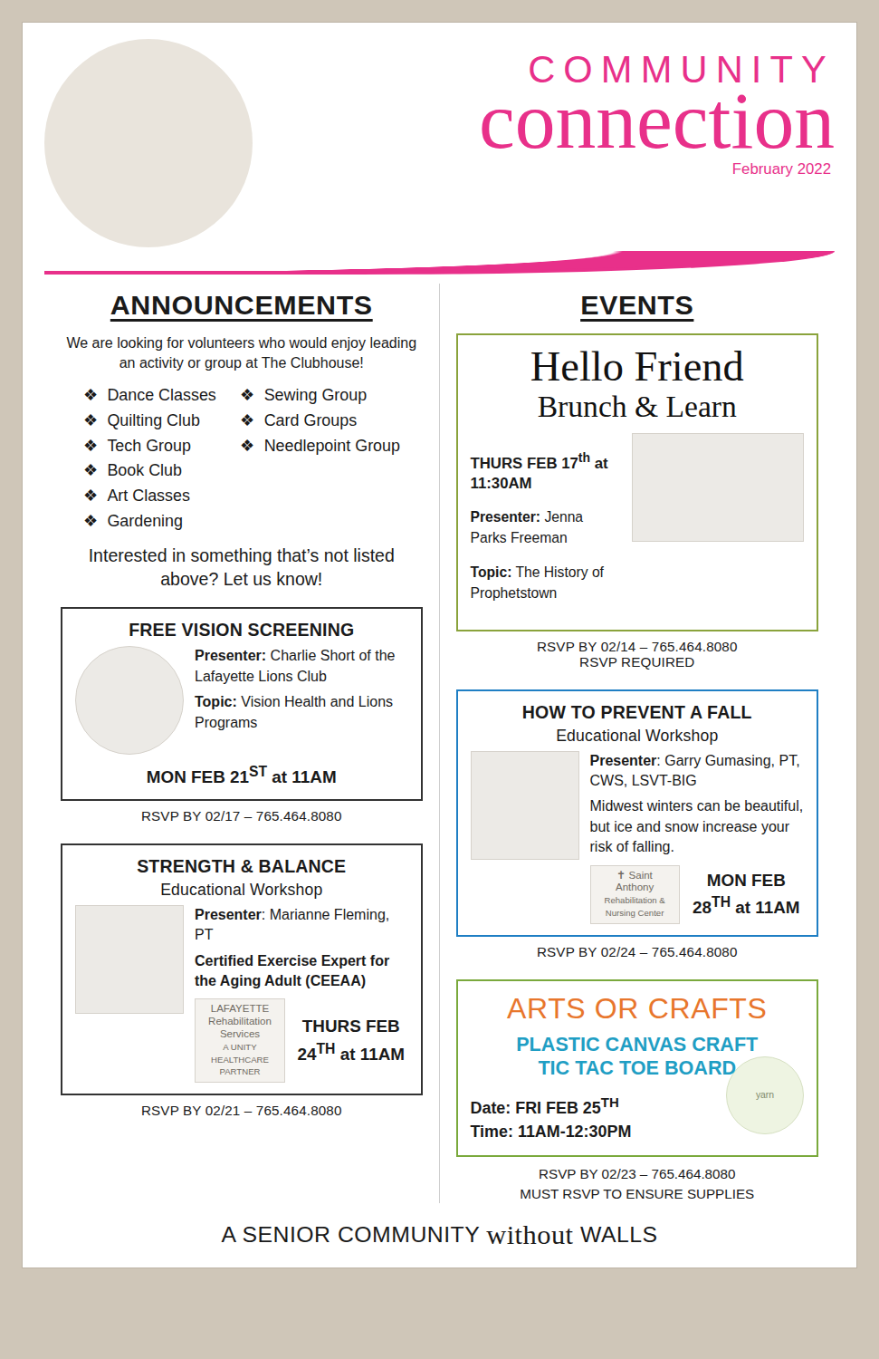Community
connection
February 2022
ANNOUNCEMENTS
We are looking for volunteers who would enjoy leading an activity or group at The Clubhouse!
Dance Classes
Quilting Club
Tech Group
Book Club
Art Classes
Gardening
Sewing Group
Card Groups
Needlepoint Group
Interested in something that’s not listed above? Let us know!
FREE VISION SCREENING
Presenter: Charlie Short of the Lafayette Lions Club
Topic: Vision Health and Lions Programs
MON FEB 21ST at 11AM
RSVP BY 02/17 – 765.464.8080
STRENGTH & BALANCE
Educational Workshop
Presenter: Marianne Fleming, PT
Certified Exercise Expert for the Aging Adult (CEEAA)
LAFAYETTE
Rehabilitation
Services
A UNITY HEALTHCARE PARTNER
THURS FEB 24TH at 11AM
RSVP BY 02/21 – 765.464.8080
EVENTS
Hello Friend
Brunch & Learn
THURS FEB 17th at 11:30AM
Presenter: Jenna Parks Freeman
Topic: The History of Prophetstown
RSVP BY 02/14 – 765.464.8080
RSVP REQUIRED
HOW TO PREVENT A FALL
Educational Workshop
Presenter: Garry Gumasing, PT, CWS, LSVT-BIG
Midwest winters can be beautiful, but ice and snow increase your risk of falling.
✝ Saint Anthony
Rehabilitation & Nursing Center
MON FEB 28TH at 11AM
RSVP BY 02/24 – 765.464.8080
Arts or Crafts
PLASTIC CANVAS CRAFT
TIC TAC TOE BOARD
yarn
Date: FRI FEB 25TH
Time: 11AM-12:30PM
RSVP BY 02/23 – 765.464.8080
MUST RSVP TO ENSURE SUPPLIES
A SENIOR COMMUNITY without WALLS